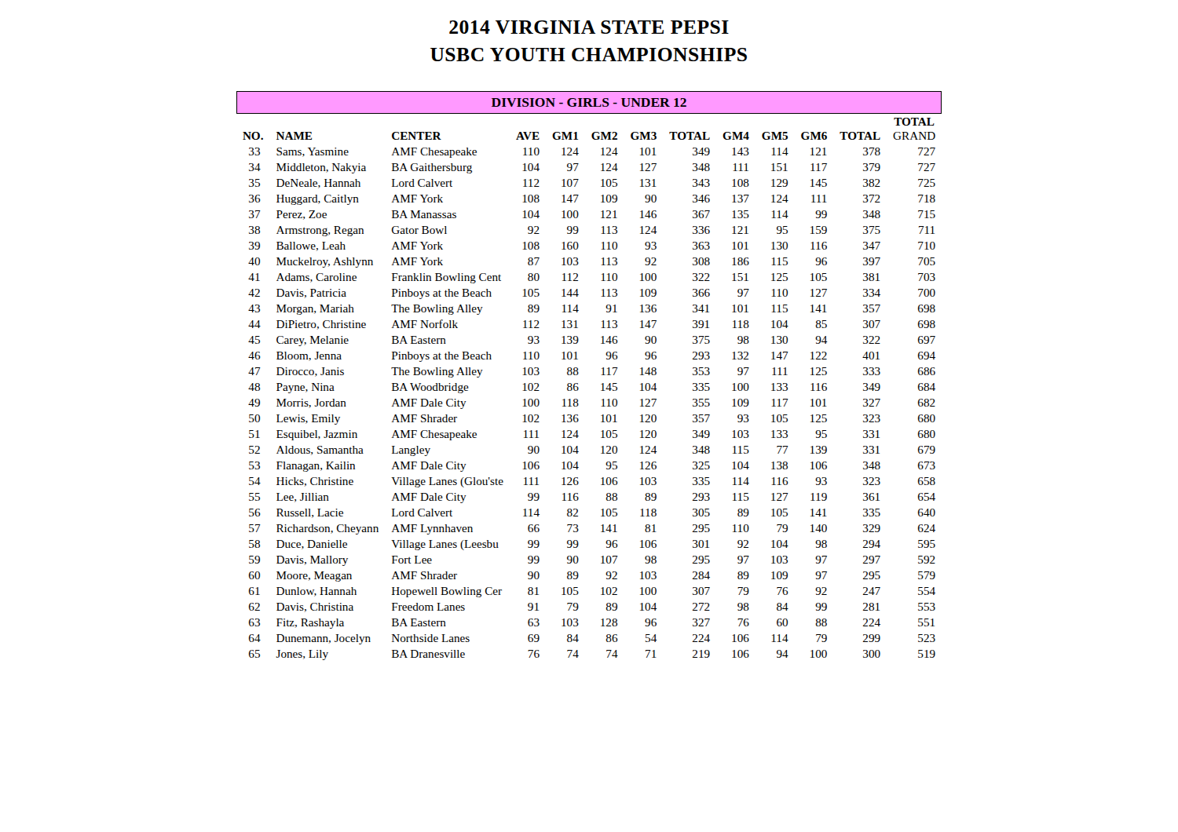2014 VIRGINIA STATE PEPSI
USBC YOUTH CHAMPIONSHIPS
DIVISION - GIRLS - UNDER 12
| NO. | NAME | CENTER | AVE | GM1 | GM2 | GM3 | TOTAL | GM4 | GM5 | GM6 | TOTAL | TOTAL GRAND |
| --- | --- | --- | --- | --- | --- | --- | --- | --- | --- | --- | --- | --- |
| 33 | Sams, Yasmine | AMF Chesapeake | 110 | 124 | 124 | 101 | 349 | 143 | 114 | 121 | 378 | 727 |
| 34 | Middleton, Nakyia | BA Gaithersburg | 104 | 97 | 124 | 127 | 348 | 111 | 151 | 117 | 379 | 727 |
| 35 | DeNeale, Hannah | Lord Calvert | 112 | 107 | 105 | 131 | 343 | 108 | 129 | 145 | 382 | 725 |
| 36 | Huggard, Caitlyn | AMF York | 108 | 147 | 109 | 90 | 346 | 137 | 124 | 111 | 372 | 718 |
| 37 | Perez, Zoe | BA Manassas | 104 | 100 | 121 | 146 | 367 | 135 | 114 | 99 | 348 | 715 |
| 38 | Armstrong, Regan | Gator Bowl | 92 | 99 | 113 | 124 | 336 | 121 | 95 | 159 | 375 | 711 |
| 39 | Ballowe, Leah | AMF York | 108 | 160 | 110 | 93 | 363 | 101 | 130 | 116 | 347 | 710 |
| 40 | Muckelroy, Ashlynn | AMF York | 87 | 103 | 113 | 92 | 308 | 186 | 115 | 96 | 397 | 705 |
| 41 | Adams, Caroline | Franklin Bowling Cent | 80 | 112 | 110 | 100 | 322 | 151 | 125 | 105 | 381 | 703 |
| 42 | Davis, Patricia | Pinboys at the Beach | 105 | 144 | 113 | 109 | 366 | 97 | 110 | 127 | 334 | 700 |
| 43 | Morgan, Mariah | The Bowling Alley | 89 | 114 | 91 | 136 | 341 | 101 | 115 | 141 | 357 | 698 |
| 44 | DiPietro, Christine | AMF Norfolk | 112 | 131 | 113 | 147 | 391 | 118 | 104 | 85 | 307 | 698 |
| 45 | Carey, Melanie | BA Eastern | 93 | 139 | 146 | 90 | 375 | 98 | 130 | 94 | 322 | 697 |
| 46 | Bloom, Jenna | Pinboys at the Beach | 110 | 101 | 96 | 96 | 293 | 132 | 147 | 122 | 401 | 694 |
| 47 | Dirocco, Janis | The Bowling Alley | 103 | 88 | 117 | 148 | 353 | 97 | 111 | 125 | 333 | 686 |
| 48 | Payne, Nina | BA Woodbridge | 102 | 86 | 145 | 104 | 335 | 100 | 133 | 116 | 349 | 684 |
| 49 | Morris, Jordan | AMF Dale City | 100 | 118 | 110 | 127 | 355 | 109 | 117 | 101 | 327 | 682 |
| 50 | Lewis, Emily | AMF Shrader | 102 | 136 | 101 | 120 | 357 | 93 | 105 | 125 | 323 | 680 |
| 51 | Esquibel, Jazmin | AMF Chesapeake | 111 | 124 | 105 | 120 | 349 | 103 | 133 | 95 | 331 | 680 |
| 52 | Aldous, Samantha | Langley | 90 | 104 | 120 | 124 | 348 | 115 | 77 | 139 | 331 | 679 |
| 53 | Flanagan, Kailin | AMF Dale City | 106 | 104 | 95 | 126 | 325 | 104 | 138 | 106 | 348 | 673 |
| 54 | Hicks, Christine | Village Lanes (Glou'ste | 111 | 126 | 106 | 103 | 335 | 114 | 116 | 93 | 323 | 658 |
| 55 | Lee, Jillian | AMF Dale City | 99 | 116 | 88 | 89 | 293 | 115 | 127 | 119 | 361 | 654 |
| 56 | Russell, Lacie | Lord Calvert | 114 | 82 | 105 | 118 | 305 | 89 | 105 | 141 | 335 | 640 |
| 57 | Richardson, Cheyann | AMF Lynnhaven | 66 | 73 | 141 | 81 | 295 | 110 | 79 | 140 | 329 | 624 |
| 58 | Duce, Danielle | Village Lanes (Leesbu | 99 | 99 | 96 | 106 | 301 | 92 | 104 | 98 | 294 | 595 |
| 59 | Davis, Mallory | Fort Lee | 99 | 90 | 107 | 98 | 295 | 97 | 103 | 97 | 297 | 592 |
| 60 | Moore, Meagan | AMF Shrader | 90 | 89 | 92 | 103 | 284 | 89 | 109 | 97 | 295 | 579 |
| 61 | Dunlow, Hannah | Hopewell Bowling Cer | 81 | 105 | 102 | 100 | 307 | 79 | 76 | 92 | 247 | 554 |
| 62 | Davis, Christina | Freedom Lanes | 91 | 79 | 89 | 104 | 272 | 98 | 84 | 99 | 281 | 553 |
| 63 | Fitz, Rashayla | BA Eastern | 63 | 103 | 128 | 96 | 327 | 76 | 60 | 88 | 224 | 551 |
| 64 | Dunemann, Jocelyn | Northside Lanes | 69 | 84 | 86 | 54 | 224 | 106 | 114 | 79 | 299 | 523 |
| 65 | Jones, Lily | BA Dranesville | 76 | 74 | 74 | 71 | 219 | 106 | 94 | 100 | 300 | 519 |